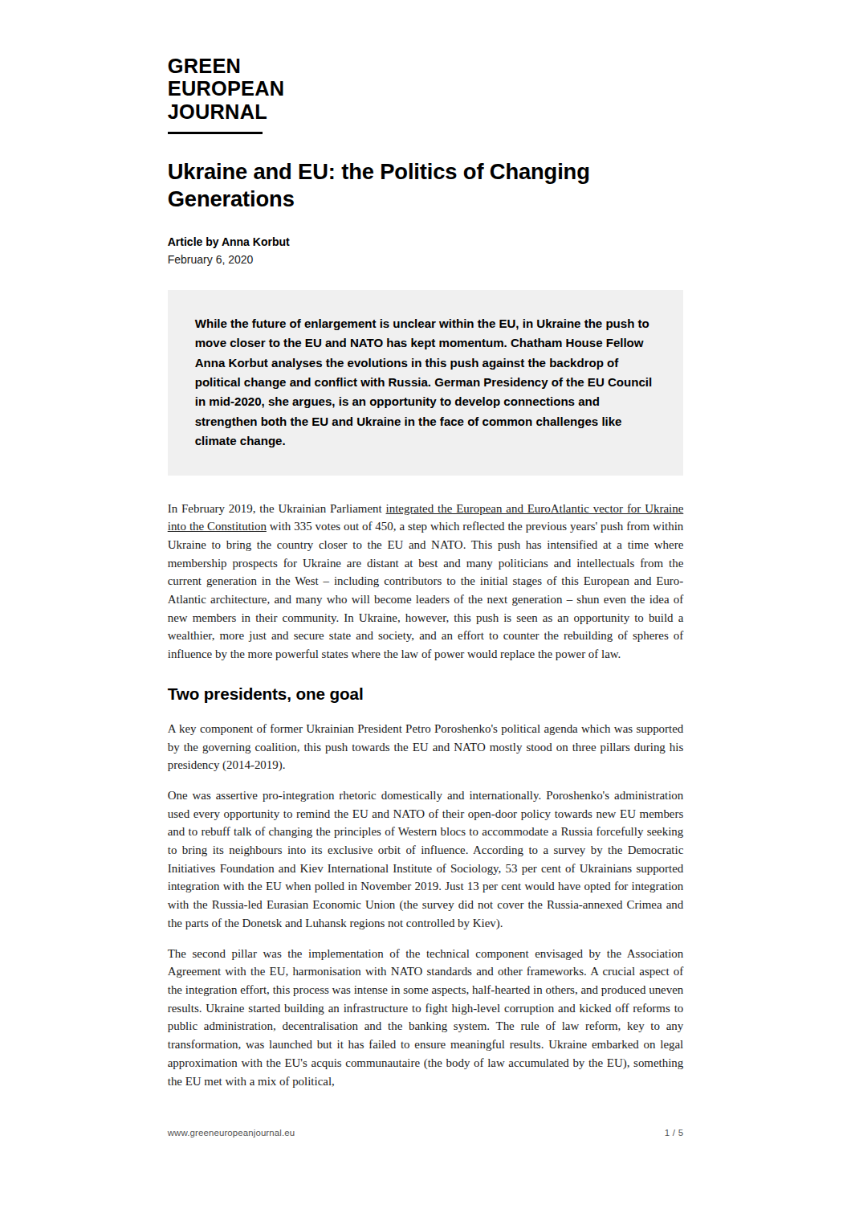GREEN
EUROPEAN
JOURNAL
Ukraine and EU: the Politics of Changing Generations
Article by Anna Korbut
February 6, 2020
While the future of enlargement is unclear within the EU, in Ukraine the push to move closer to the EU and NATO has kept momentum. Chatham House Fellow Anna Korbut analyses the evolutions in this push against the backdrop of political change and conflict with Russia. German Presidency of the EU Council in mid-2020, she argues, is an opportunity to develop connections and strengthen both the EU and Ukraine in the face of common challenges like climate change.
In February 2019, the Ukrainian Parliament integrated the European and EuroAtlantic vector for Ukraine into the Constitution with 335 votes out of 450, a step which reflected the previous years' push from within Ukraine to bring the country closer to the EU and NATO. This push has intensified at a time where membership prospects for Ukraine are distant at best and many politicians and intellectuals from the current generation in the West – including contributors to the initial stages of this European and Euro-Atlantic architecture, and many who will become leaders of the next generation – shun even the idea of new members in their community. In Ukraine, however, this push is seen as an opportunity to build a wealthier, more just and secure state and society, and an effort to counter the rebuilding of spheres of influence by the more powerful states where the law of power would replace the power of law.
Two presidents, one goal
A key component of former Ukrainian President Petro Poroshenko's political agenda which was supported by the governing coalition, this push towards the EU and NATO mostly stood on three pillars during his presidency (2014-2019).
One was assertive pro-integration rhetoric domestically and internationally. Poroshenko's administration used every opportunity to remind the EU and NATO of their open-door policy towards new EU members and to rebuff talk of changing the principles of Western blocs to accommodate a Russia forcefully seeking to bring its neighbours into its exclusive orbit of influence. According to a survey by the Democratic Initiatives Foundation and Kiev International Institute of Sociology, 53 per cent of Ukrainians supported integration with the EU when polled in November 2019. Just 13 per cent would have opted for integration with the Russia-led Eurasian Economic Union (the survey did not cover the Russia-annexed Crimea and the parts of the Donetsk and Luhansk regions not controlled by Kiev).
The second pillar was the implementation of the technical component envisaged by the Association Agreement with the EU, harmonisation with NATO standards and other frameworks. A crucial aspect of the integration effort, this process was intense in some aspects, half-hearted in others, and produced uneven results. Ukraine started building an infrastructure to fight high-level corruption and kicked off reforms to public administration, decentralisation and the banking system. The rule of law reform, key to any transformation, was launched but it has failed to ensure meaningful results. Ukraine embarked on legal approximation with the EU's acquis communautaire (the body of law accumulated by the EU), something the EU met with a mix of political,
www.greeneuropeanjournal.eu 1 / 5